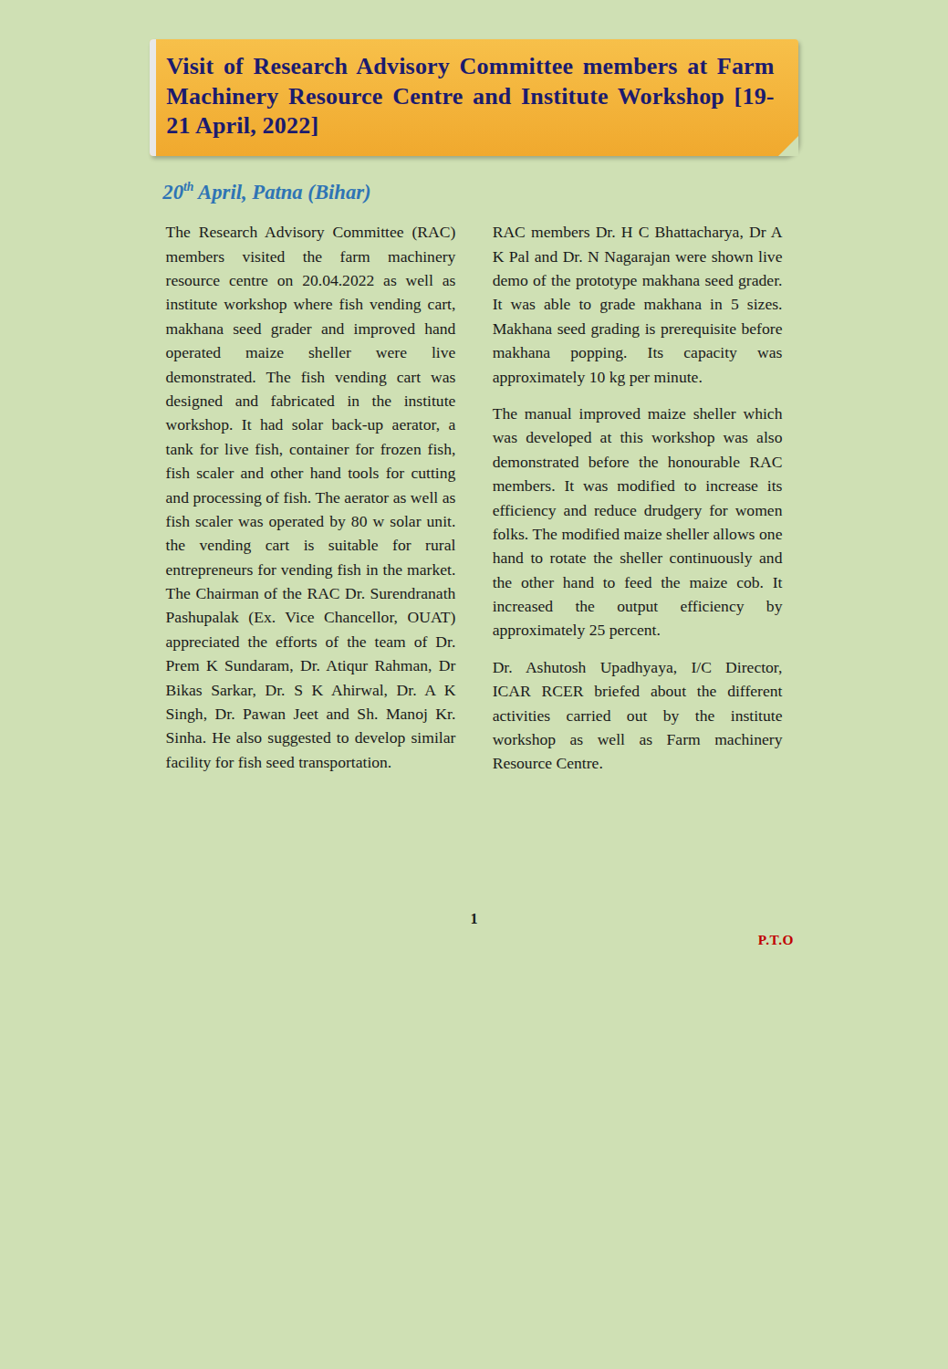Visit of Research Advisory Committee members at Farm Machinery Resource Centre and Institute Workshop [19-21 April, 2022]
20th April, Patna (Bihar)
The Research Advisory Committee (RAC) members visited the farm machinery resource centre on 20.04.2022 as well as institute workshop where fish vending cart, makhana seed grader and improved hand operated maize sheller were live demonstrated. The fish vending cart was designed and fabricated in the institute workshop. It had solar back-up aerator, a tank for live fish, container for frozen fish, fish scaler and other hand tools for cutting and processing of fish. The aerator as well as fish scaler was operated by 80 w solar unit. the vending cart is suitable for rural entrepreneurs for vending fish in the market. The Chairman of the RAC Dr. Surendranath Pashupalak (Ex. Vice Chancellor, OUAT) appreciated the efforts of the team of Dr. Prem K Sundaram, Dr. Atiqur Rahman, Dr Bikas Sarkar, Dr. S K Ahirwal, Dr. A K Singh, Dr. Pawan Jeet and Sh. Manoj Kr. Sinha. He also suggested to develop similar facility for fish seed transportation.
RAC members Dr. H C Bhattacharya, Dr A K Pal and Dr. N Nagarajan were shown live demo of the prototype makhana seed grader. It was able to grade makhana in 5 sizes. Makhana seed grading is prerequisite before makhana popping. Its capacity was approximately 10 kg per minute.
The manual improved maize sheller which was developed at this workshop was also demonstrated before the honourable RAC members. It was modified to increase its efficiency and reduce drudgery for women folks. The modified maize sheller allows one hand to rotate the sheller continuously and the other hand to feed the maize cob. It increased the output efficiency by approximately 25 percent.
Dr. Ashutosh Upadhyaya, I/C Director, ICAR RCER briefed about the different activities carried out by the institute workshop as well as Farm machinery Resource Centre.
1
P.T.O